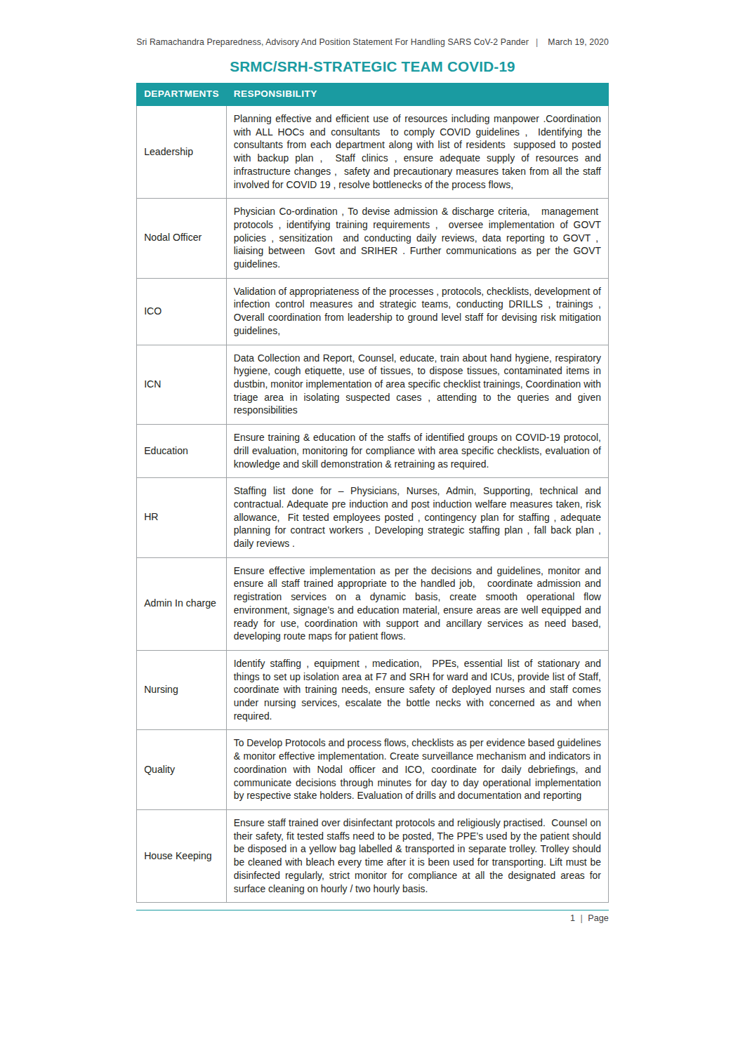Sri Ramachandra Preparedness, Advisory And Position Statement For Handling SARS CoV-2 Pandemic SRIHER, Chennai
|
March 19, 2020
SRMC/SRH-Strategic Team COVID-19
| Departments | Responsibility |
| --- | --- |
| Leadership | Planning effective and efficient use of resources including manpower .Coordination with ALL HOCs and consultants to comply COVID guidelines , Identifying the consultants from each department along with list of residents supposed to posted with backup plan , Staff clinics , ensure adequate supply of resources and infrastructure changes , safety and precautionary measures taken from all the staff involved for COVID 19 , resolve bottlenecks of the process flows, |
| Nodal Officer | Physician Co-ordination , To devise admission & discharge criteria, management protocols , identifying training requirements , oversee implementation of GOVT policies , sensitization and conducting daily reviews, data reporting to GOVT , liaising between Govt and SRIHER . Further communications as per the GOVT guidelines. |
| ICO | Validation of appropriateness of the processes , protocols, checklists, development of infection control measures and strategic teams, conducting DRILLS , trainings , Overall coordination from leadership to ground level staff for devising risk mitigation guidelines, |
| ICN | Data Collection and Report, Counsel, educate, train about hand hygiene, respiratory hygiene, cough etiquette, use of tissues, to dispose tissues, contaminated items in dustbin, monitor implementation of area specific checklist trainings, Coordination with triage area in isolating suspected cases , attending to the queries and given responsibilities |
| Education | Ensure training & education of the staffs of identified groups on COVID-19 protocol, drill evaluation, monitoring for compliance with area specific checklists, evaluation of knowledge and skill demonstration & retraining as required. |
| HR | Staffing list done for – Physicians, Nurses, Admin, Supporting, technical and contractual. Adequate pre induction and post induction welfare measures taken, risk allowance, Fit tested employees posted , contingency plan for staffing , adequate planning for contract workers , Developing strategic staffing plan , fall back plan , daily reviews . |
| Admin In charge | Ensure effective implementation as per the decisions and guidelines, monitor and ensure all staff trained appropriate to the handled job, coordinate admission and registration services on a dynamic basis, create smooth operational flow environment, signage’s and education material, ensure areas are well equipped and ready for use, coordination with support and ancillary services as need based, developing route maps for patient flows. |
| Nursing | Identify staffing , equipment , medication, PPEs, essential list of stationary and things to set up isolation area at F7 and SRH for ward and ICUs, provide list of Staff, coordinate with training needs, ensure safety of deployed nurses and staff comes under nursing services, escalate the bottle necks with concerned as and when required. |
| Quality | To Develop Protocols and process flows, checklists as per evidence based guidelines & monitor effective implementation. Create surveillance mechanism and indicators in coordination with Nodal officer and ICO, coordinate for daily debriefings, and communicate decisions through minutes for day to day operational implementation by respective stake holders. Evaluation of drills and documentation and reporting |
| House Keeping | Ensure staff trained over disinfectant protocols and religiously practised. Counsel on their safety, fit tested staffs need to be posted, The PPE’s used by the patient should be disposed in a yellow bag labelled & transported in separate trolley. Trolley should be cleaned with bleach every time after it is been used for transporting. Lift must be disinfected regularly, strict monitor for compliance at all the designated areas for surface cleaning on hourly / two hourly basis. |
1 | Page